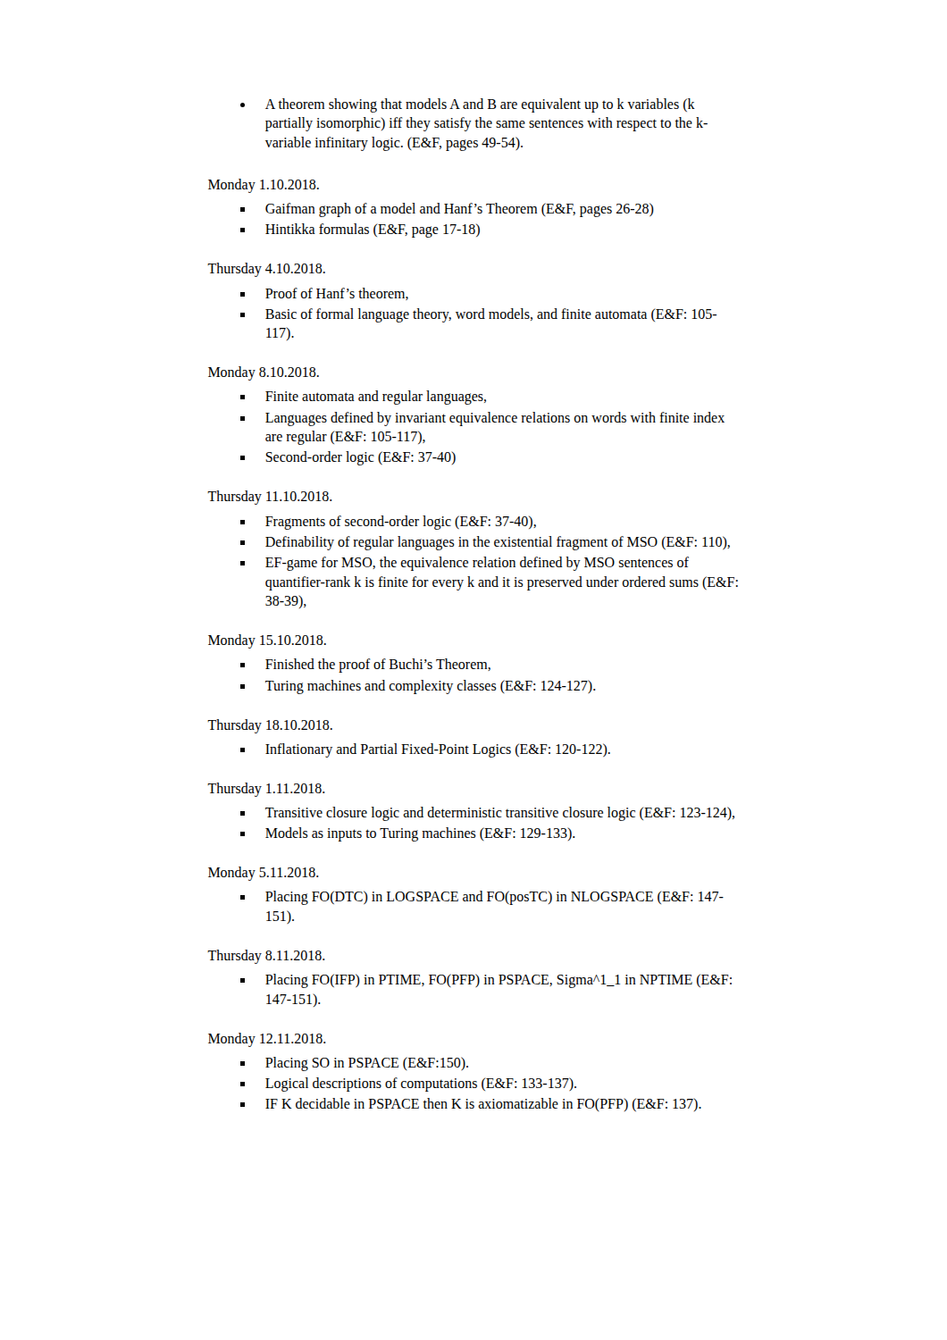A theorem showing that models A and B are equivalent up to k variables (k partially isomorphic) iff they satisfy the same sentences with respect to the k-variable infinitary logic. (E&F, pages 49-54).
Monday 1.10.2018.
Gaifman graph of a model and Hanf’s Theorem (E&F, pages 26-28)
Hintikka formulas (E&F, page 17-18)
Thursday 4.10.2018.
Proof of Hanf’s theorem,
Basic of formal language theory, word models, and finite automata (E&F: 105-117).
Monday 8.10.2018.
Finite automata and regular languages,
Languages defined by invariant equivalence relations on words with finite index are regular (E&F: 105-117),
Second-order logic (E&F: 37-40)
Thursday 11.10.2018.
Fragments of second-order logic (E&F: 37-40),
Definability of regular languages in the existential fragment of MSO (E&F: 110),
EF-game for MSO, the equivalence relation defined by MSO sentences of quantifier-rank k is finite for every k and it is preserved under ordered sums (E&F: 38-39),
Monday 15.10.2018.
Finished the proof of Buchi’s Theorem,
Turing machines and complexity classes (E&F: 124-127).
Thursday 18.10.2018.
Inflationary and Partial Fixed-Point Logics (E&F: 120-122).
Thursday 1.11.2018.
Transitive closure logic and deterministic transitive closure logic (E&F: 123-124),
Models as inputs to Turing machines (E&F: 129-133).
Monday 5.11.2018.
Placing FO(DTC) in LOGSPACE and FO(posTC) in NLOGSPACE (E&F: 147-151).
Thursday 8.11.2018.
Placing FO(IFP) in PTIME, FO(PFP) in PSPACE, Sigma^1_1 in NPTIME (E&F: 147-151).
Monday 12.11.2018.
Placing SO in PSPACE (E&F:150).
Logical descriptions of computations (E&F: 133-137).
IF K decidable in PSPACE then K is axiomatizable in FO(PFP) (E&F: 137).